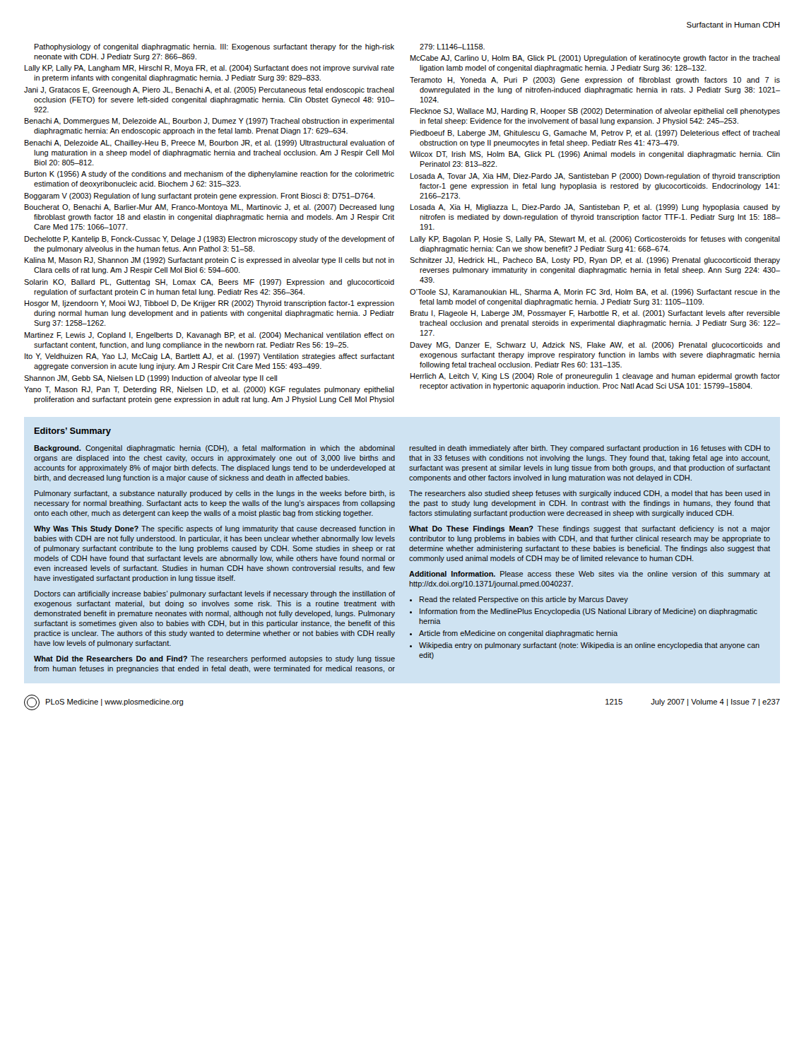Surfactant in Human CDH
Pathophysiology of congenital diaphragmatic hernia. III: Exogenous surfactant therapy for the high-risk neonate with CDH. J Pediatr Surg 27: 866–869.
Lally KP, Lally PA, Langham MR, Hirschl R, Moya FR, et al. (2004) Surfactant does not improve survival rate in preterm infants with congenital diaphragmatic hernia. J Pediatr Surg 39: 829–833.
Jani J, Gratacos E, Greenough A, Piero JL, Benachi A, et al. (2005) Percutaneous fetal endoscopic tracheal occlusion (FETO) for severe left-sided congenital diaphragmatic hernia. Clin Obstet Gynecol 48: 910–922.
Benachi A, Dommergues M, Delezoide AL, Bourbon J, Dumez Y (1997) Tracheal obstruction in experimental diaphragmatic hernia: An endoscopic approach in the fetal lamb. Prenat Diagn 17: 629–634.
Benachi A, Delezoide AL, Chailley-Heu B, Preece M, Bourbon JR, et al. (1999) Ultrastructural evaluation of lung maturation in a sheep model of diaphragmatic hernia and tracheal occlusion. Am J Respir Cell Mol Biol 20: 805–812.
Burton K (1956) A study of the conditions and mechanism of the diphenylamine reaction for the colorimetric estimation of deoxyribonucleic acid. Biochem J 62: 315–323.
Boggaram V (2003) Regulation of lung surfactant protein gene expression. Front Biosci 8: D751–D764.
Boucherat O, Benachi A, Barlier-Mur AM, Franco-Montoya ML, Martinovic J, et al. (2007) Decreased lung fibroblast growth factor 18 and elastin in congenital diaphragmatic hernia and models. Am J Respir Crit Care Med 175: 1066–1077.
Dechelotte P, Kantelip B, Fonck-Cussac Y, Delage J (1983) Electron microscopy study of the development of the pulmonary alveolus in the human fetus. Ann Pathol 3: 51–58.
Kalina M, Mason RJ, Shannon JM (1992) Surfactant protein C is expressed in alveolar type II cells but not in Clara cells of rat lung. Am J Respir Cell Mol Biol 6: 594–600.
Solarin KO, Ballard PL, Guttentag SH, Lomax CA, Beers MF (1997) Expression and glucocorticoid regulation of surfactant protein C in human fetal lung. Pediatr Res 42: 356–364.
Hosgor M, Ijzendoorn Y, Mooi WJ, Tibboel D, De Krijger RR (2002) Thyroid transcription factor-1 expression during normal human lung development and in patients with congenital diaphragmatic hernia. J Pediatr Surg 37: 1258–1262.
Martinez F, Lewis J, Copland I, Engelberts D, Kavanagh BP, et al. (2004) Mechanical ventilation effect on surfactant content, function, and lung compliance in the newborn rat. Pediatr Res 56: 19–25.
Ito Y, Veldhuizen RA, Yao LJ, McCaig LA, Bartlett AJ, et al. (1997) Ventilation strategies affect surfactant aggregate conversion in acute lung injury. Am J Respir Crit Care Med 155: 493–499.
Shannon JM, Gebb SA, Nielsen LD (1999) Induction of alveolar type II cell
Yano T, Mason RJ, Pan T, Deterding RR, Nielsen LD, et al. (2000) KGF regulates pulmonary epithelial proliferation and surfactant protein gene expression in adult rat lung. Am J Physiol Lung Cell Mol Physiol 279: L1146–L1158.
McCabe AJ, Carlino U, Holm BA, Glick PL (2001) Upregulation of keratinocyte growth factor in the tracheal ligation lamb model of congenital diaphragmatic hernia. J Pediatr Surg 36: 128–132.
Teramoto H, Yoneda A, Puri P (2003) Gene expression of fibroblast growth factors 10 and 7 is downregulated in the lung of nitrofen-induced diaphragmatic hernia in rats. J Pediatr Surg 38: 1021–1024.
Flecknoe SJ, Wallace MJ, Harding R, Hooper SB (2002) Determination of alveolar epithelial cell phenotypes in fetal sheep: Evidence for the involvement of basal lung expansion. J Physiol 542: 245–253.
Piedboeuf B, Laberge JM, Ghitulescu G, Gamache M, Petrov P, et al. (1997) Deleterious effect of tracheal obstruction on type II pneumocytes in fetal sheep. Pediatr Res 41: 473–479.
Wilcox DT, Irish MS, Holm BA, Glick PL (1996) Animal models in congenital diaphragmatic hernia. Clin Perinatol 23: 813–822.
Losada A, Tovar JA, Xia HM, Diez-Pardo JA, Santisteban P (2000) Down-regulation of thyroid transcription factor-1 gene expression in fetal lung hypoplasia is restored by glucocorticoids. Endocrinology 141: 2166–2173.
Losada A, Xia H, Migliazza L, Diez-Pardo JA, Santisteban P, et al. (1999) Lung hypoplasia caused by nitrofen is mediated by down-regulation of thyroid transcription factor TTF-1. Pediatr Surg Int 15: 188–191.
Lally KP, Bagolan P, Hosie S, Lally PA, Stewart M, et al. (2006) Corticosteroids for fetuses with congenital diaphragmatic hernia: Can we show benefit? J Pediatr Surg 41: 668–674.
Schnitzer JJ, Hedrick HL, Pacheco BA, Losty PD, Ryan DP, et al. (1996) Prenatal glucocorticoid therapy reverses pulmonary immaturity in congenital diaphragmatic hernia in fetal sheep. Ann Surg 224: 430–439.
O’Toole SJ, Karamanoukian HL, Sharma A, Morin FC 3rd, Holm BA, et al. (1996) Surfactant rescue in the fetal lamb model of congenital diaphragmatic hernia. J Pediatr Surg 31: 1105–1109.
Bratu I, Flageole H, Laberge JM, Possmayer F, Harbottle R, et al. (2001) Surfactant levels after reversible tracheal occlusion and prenatal steroids in experimental diaphragmatic hernia. J Pediatr Surg 36: 122–127.
Davey MG, Danzer E, Schwarz U, Adzick NS, Flake AW, et al. (2006) Prenatal glucocorticoids and exogenous surfactant therapy improve respiratory function in lambs with severe diaphragmatic hernia following fetal tracheal occlusion. Pediatr Res 60: 131–135.
Herrlich A, Leitch V, King LS (2004) Role of proneuregulin 1 cleavage and human epidermal growth factor receptor activation in hypertonic aquaporin induction. Proc Natl Acad Sci USA 101: 15799–15804.
Editors’ Summary
Background. Congenital diaphragmatic hernia (CDH), a fetal malformation in which the abdominal organs are displaced into the chest cavity, occurs in approximately one out of 3,000 live births and accounts for approximately 8% of major birth defects. The displaced lungs tend to be underdeveloped at birth, and decreased lung function is a major cause of sickness and death in affected babies.
Pulmonary surfactant, a substance naturally produced by cells in the lungs in the weeks before birth, is necessary for normal breathing. Surfactant acts to keep the walls of the lung’s airspaces from collapsing onto each other, much as detergent can keep the walls of a moist plastic bag from sticking together.
Why Was This Study Done? The specific aspects of lung immaturity that cause decreased function in babies with CDH are not fully understood. In particular, it has been unclear whether abnormally low levels of pulmonary surfactant contribute to the lung problems caused by CDH. Some studies in sheep or rat models of CDH have found that surfactant levels are abnormally low, while others have found normal or even increased levels of surfactant. Studies in human CDH have shown controversial results, and few have investigated surfactant production in lung tissue itself.
Doctors can artificially increase babies’ pulmonary surfactant levels if necessary through the instillation of exogenous surfactant material, but doing so involves some risk. This is a routine treatment with demonstrated benefit in premature neonates with normal, although not fully developed, lungs. Pulmonary surfactant is sometimes given also to babies with CDH, but in this particular instance, the benefit of this practice is unclear. The authors of this study wanted to determine whether or not babies with CDH really have low levels of pulmonary surfactant.
What Did the Researchers Do and Find? The researchers performed autopsies to study lung tissue from human fetuses in pregnancies that ended in fetal death, were terminated for medical reasons, or resulted in death immediately after birth. They compared surfactant production in 16 fetuses with CDH to that in 33 fetuses with conditions not involving the lungs. They found that, taking fetal age into account, surfactant was present at similar levels in lung tissue from both groups, and that production of surfactant components and other factors involved in lung maturation was not delayed in CDH.
The researchers also studied sheep fetuses with surgically induced CDH, a model that has been used in the past to study lung development in CDH. In contrast with the findings in humans, they found that factors stimulating surfactant production were decreased in sheep with surgically induced CDH.
What Do These Findings Mean? These findings suggest that surfactant deficiency is not a major contributor to lung problems in babies with CDH, and that further clinical research may be appropriate to determine whether administering surfactant to these babies is beneficial. The findings also suggest that commonly used animal models of CDH may be of limited relevance to human CDH.
Additional Information. Please access these Web sites via the online version of this summary at http://dx.doi.org/10.1371/journal.pmed.0040237.
Read the related Perspective on this article by Marcus Davey
Information from the MedlinePlus Encyclopedia (US National Library of Medicine) on diaphragmatic hernia
Article from eMedicine on congenital diaphragmatic hernia
Wikipedia entry on pulmonary surfactant (note: Wikipedia is an online encyclopedia that anyone can edit)
PLoS Medicine | www.plosmedicine.org
1215
July 2007 | Volume 4 | Issue 7 | e237